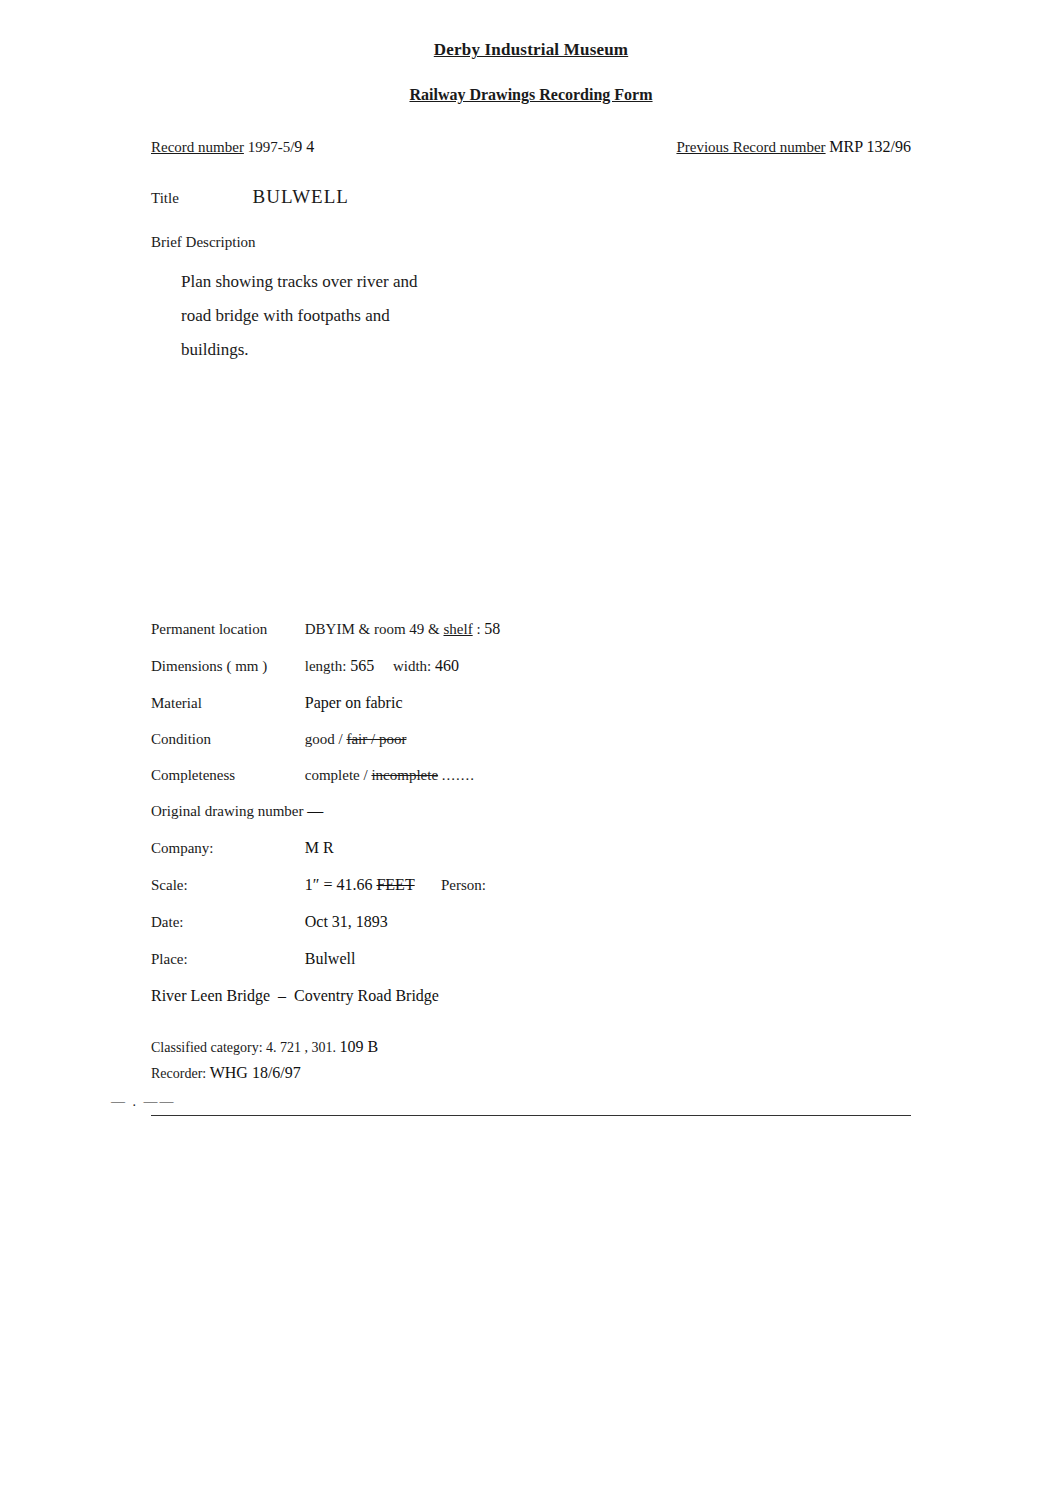Derby Industrial Museum
Railway Drawings Recording Form
Record number 1997-5/9 4
Previous Record number MRP 132/96
Title BULWELL
Brief Description
Plan showing tracks over river and
road bridge with footpaths and
buildings.
Permanent location DBYIM & room 49 & shelf : 58
Dimensions ( mm ) length: 565 width: 460
Material Paper on fabric
Condition good / fair / poor
Completeness complete / incomplete .......
Original drawing number —
Company: M R
Scale: 1″ = 41.66 FEET Person:
Date: Oct 31, 1893
Place: Bulwell
River Leen Bridge – Coventry Road Bridge
Classified category: 4. 721 , 301. 109 B
Recorder: WHG 18/6/97
— . ——